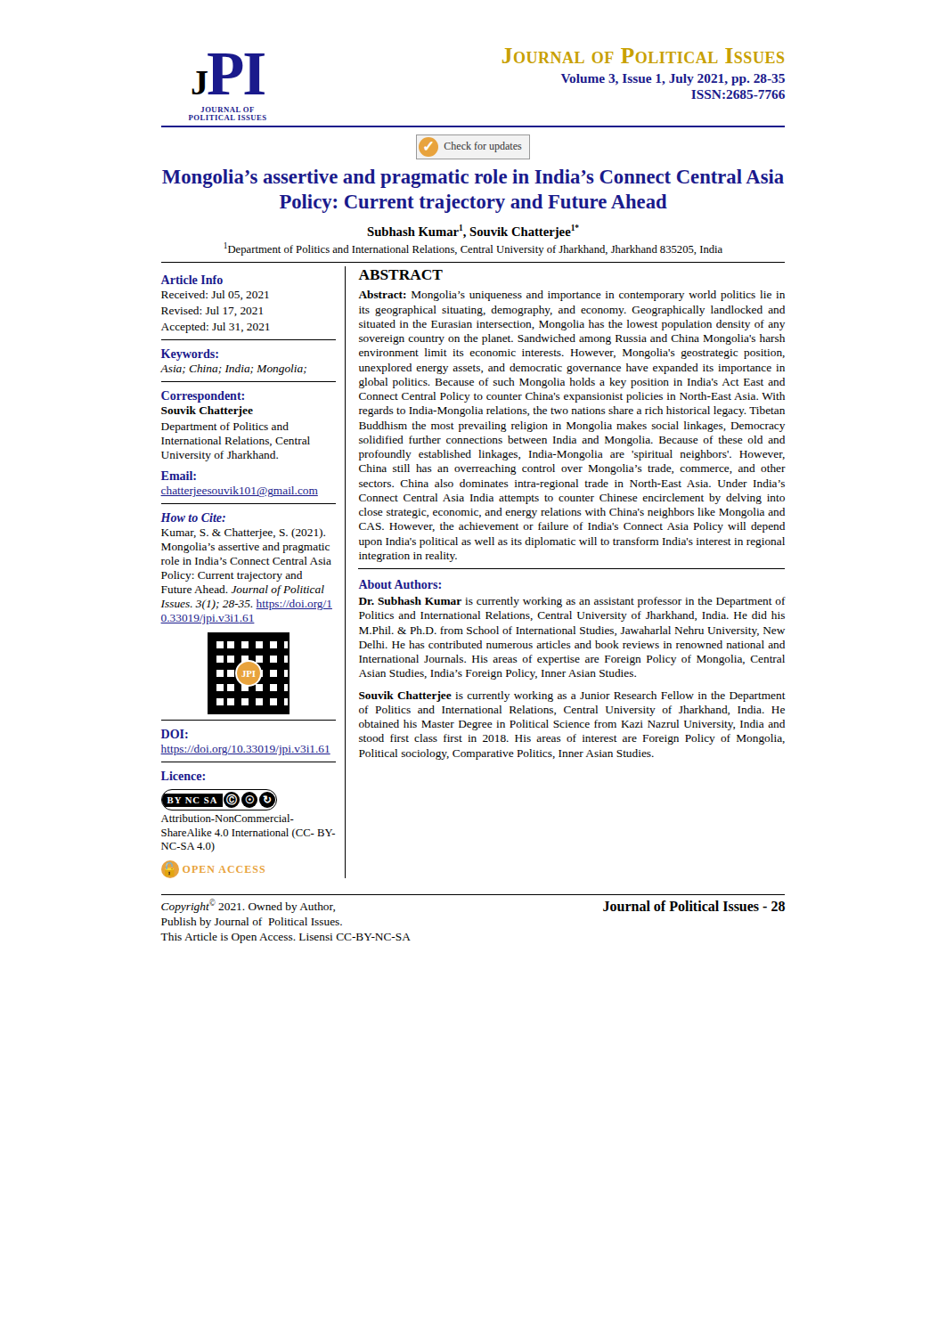JPI
JOURNAL OF
POLITICAL ISSUES
Journal of Political Issues
Volume 3, Issue 1, July 2021, pp. 28-35
ISSN:2685-7766
✓ Check for updates
Mongolia’s assertive and pragmatic role in India’s Connect Central Asia Policy: Current trajectory and Future Ahead
Subhash Kumar1, Souvik Chatterjee1*
1Department of Politics and International Relations, Central University of Jharkhand, Jharkhand 835205, India
Article Info
Received: Jul 05, 2021
Revised: Jul 17, 2021
Accepted: Jul 31, 2021
Keywords:
Asia; China; India; Mongolia;
Correspondent:
Souvik Chatterjee
Department of Politics and International Relations, Central University of Jharkhand.
Email:
chatterjeesouvik101@gmail.com
How to Cite:
Kumar, S. & Chatterjee, S. (2021). Mongolia’s assertive and pragmatic role in India’s Connect Central Asia Policy: Current trajectory and Future Ahead. Journal of Political Issues. 3(1); 28-35. https://doi.org/10.33019/jpi.v3i1. 61
DOI:
https://doi.org/10.33019/jpi.v3i1.61
Licence:
BY NC SA Ⓒ☉↻
Attribution-NonCommercial-ShareAlike 4.0 International (CC- BY-NC-SA 4.0)
🔓OPEN ACCESS
ABSTRACT
Abstract: Mongolia’s uniqueness and importance in contemporary world politics lie in its geographical situating, demography, and economy. Geographically landlocked and situated in the Eurasian intersection, Mongolia has the lowest population density of any sovereign country on the planet. Sandwiched among Russia and China Mongolia's harsh environment limit its economic interests. However, Mongolia's geostrategic position, unexplored energy assets, and democratic governance have expanded its importance in global politics. Because of such Mongolia holds a key position in India's Act East and Connect Central Policy to counter China's expansionist policies in North-East Asia. With regards to India-Mongolia relations, the two nations share a rich historical legacy. Tibetan Buddhism the most prevailing religion in Mongolia makes social linkages, Democracy solidified further connections between India and Mongolia. Because of these old and profoundly established linkages, India-Mongolia are 'spiritual neighbors'. However, China still has an overreaching control over Mongolia’s trade, commerce, and other sectors. China also dominates intra-regional trade in North-East Asia. Under India’s Connect Central Asia India attempts to counter Chinese encirclement by delving into close strategic, economic, and energy relations with China's neighbors like Mongolia and CAS. However, the achievement or failure of India's Connect Asia Policy will depend upon India's political as well as its diplomatic will to transform India's interest in regional integration in reality.
About Authors:
Dr. Subhash Kumar is currently working as an assistant professor in the Department of Politics and International Relations, Central University of Jharkhand, India. He did his M.Phil. & Ph.D. from School of International Studies, Jawaharlal Nehru University, New Delhi. He has contributed numerous articles and book reviews in renowned national and International Journals. His areas of expertise are Foreign Policy of Mongolia, Central Asian Studies, India’s Foreign Policy, Inner Asian Studies.
Souvik Chatterjee is currently working as a Junior Research Fellow in the Department of Politics and International Relations, Central University of Jharkhand, India. He obtained his Master Degree in Political Science from Kazi Nazrul University, India and stood first class first in 2018. His areas of interest are Foreign Policy of Mongolia, Political sociology, Comparative Politics, Inner Asian Studies.
Copyright© 2021. Owned by Author,
Publish by Journal of Political Issues.
This Article is Open Access. Lisensi CC-BY-NC-SA
Journal of Political Issues - 28